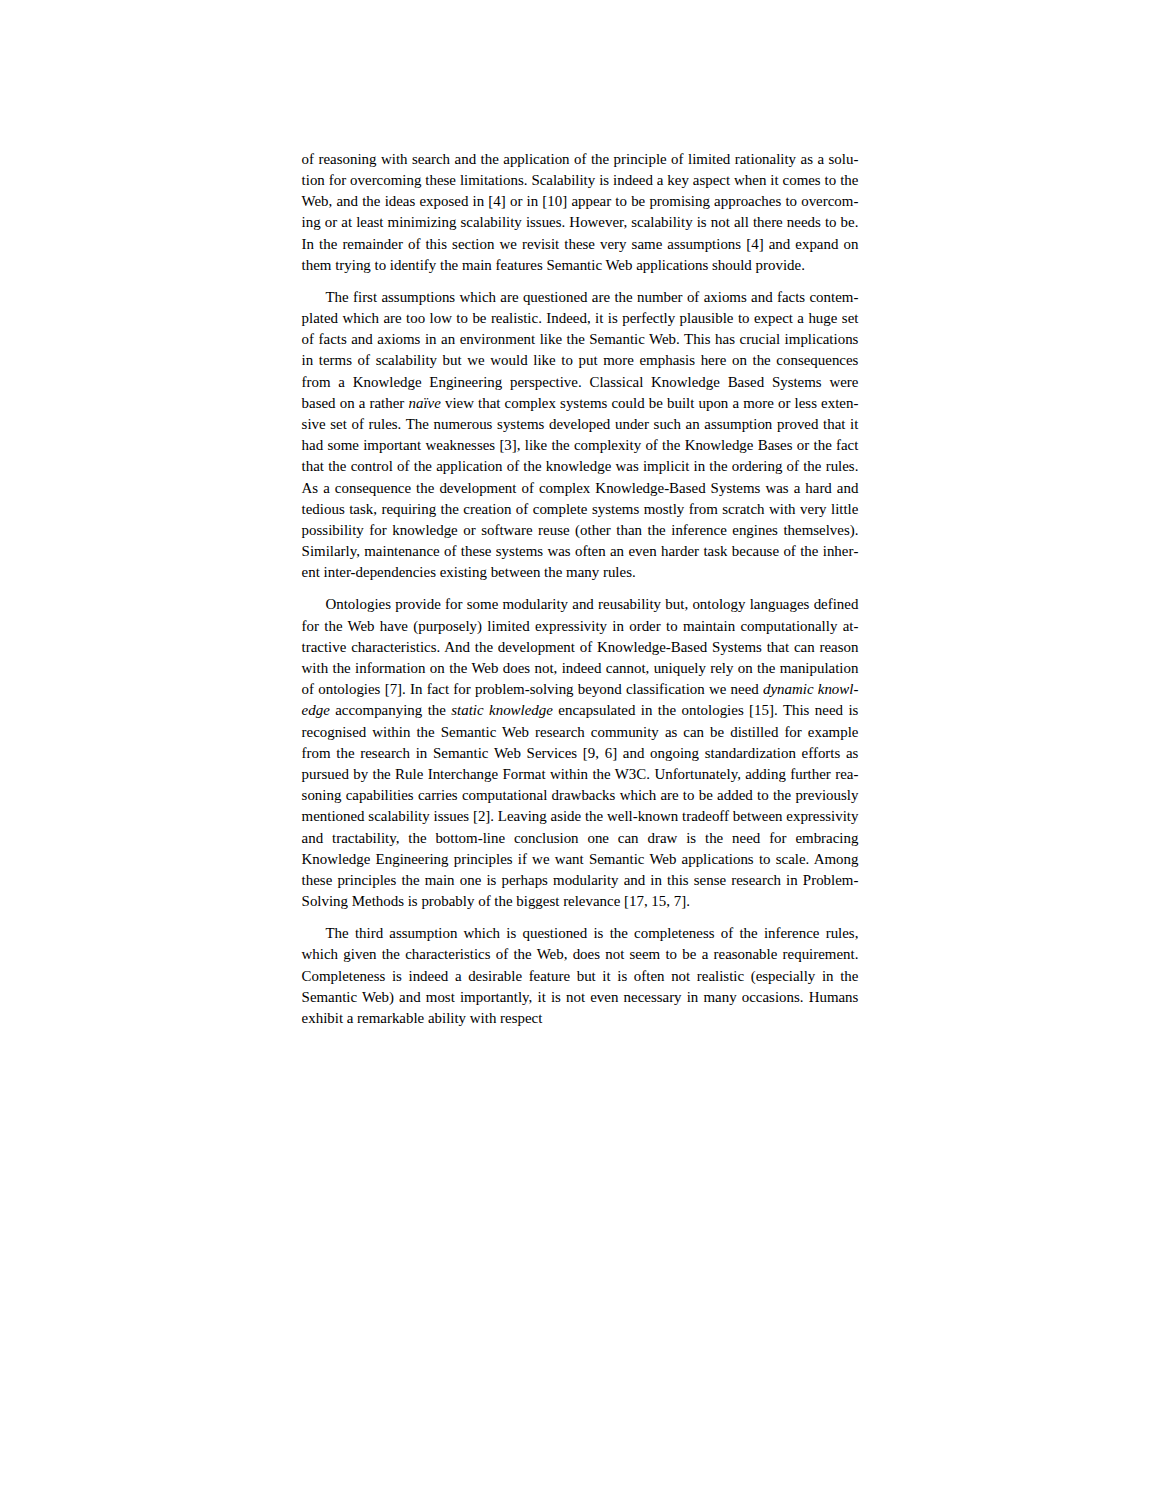of reasoning with search and the application of the principle of limited rationality as a solution for overcoming these limitations. Scalability is indeed a key aspect when it comes to the Web, and the ideas exposed in [4] or in [10] appear to be promising approaches to overcoming or at least minimizing scalability issues. However, scalability is not all there needs to be. In the remainder of this section we revisit these very same assumptions [4] and expand on them trying to identify the main features Semantic Web applications should provide.
The first assumptions which are questioned are the number of axioms and facts contemplated which are too low to be realistic. Indeed, it is perfectly plausible to expect a huge set of facts and axioms in an environment like the Semantic Web. This has crucial implications in terms of scalability but we would like to put more emphasis here on the consequences from a Knowledge Engineering perspective. Classical Knowledge Based Systems were based on a rather naïve view that complex systems could be built upon a more or less extensive set of rules. The numerous systems developed under such an assumption proved that it had some important weaknesses [3], like the complexity of the Knowledge Bases or the fact that the control of the application of the knowledge was implicit in the ordering of the rules. As a consequence the development of complex Knowledge-Based Systems was a hard and tedious task, requiring the creation of complete systems mostly from scratch with very little possibility for knowledge or software reuse (other than the inference engines themselves). Similarly, maintenance of these systems was often an even harder task because of the inherent inter-dependencies existing between the many rules.
Ontologies provide for some modularity and reusability but, ontology languages defined for the Web have (purposely) limited expressivity in order to maintain computationally attractive characteristics. And the development of Knowledge-Based Systems that can reason with the information on the Web does not, indeed cannot, uniquely rely on the manipulation of ontologies [7]. In fact for problem-solving beyond classification we need dynamic knowledge accompanying the static knowledge encapsulated in the ontologies [15]. This need is recognised within the Semantic Web research community as can be distilled for example from the research in Semantic Web Services [9, 6] and ongoing standardization efforts as pursued by the Rule Interchange Format within the W3C. Unfortunately, adding further reasoning capabilities carries computational drawbacks which are to be added to the previously mentioned scalability issues [2]. Leaving aside the well-known tradeoff between expressivity and tractability, the bottom-line conclusion one can draw is the need for embracing Knowledge Engineering principles if we want Semantic Web applications to scale. Among these principles the main one is perhaps modularity and in this sense research in Problem-Solving Methods is probably of the biggest relevance [17, 15, 7].
The third assumption which is questioned is the completeness of the inference rules, which given the characteristics of the Web, does not seem to be a reasonable requirement. Completeness is indeed a desirable feature but it is often not realistic (especially in the Semantic Web) and most importantly, it is not even necessary in many occasions. Humans exhibit a remarkable ability with respect